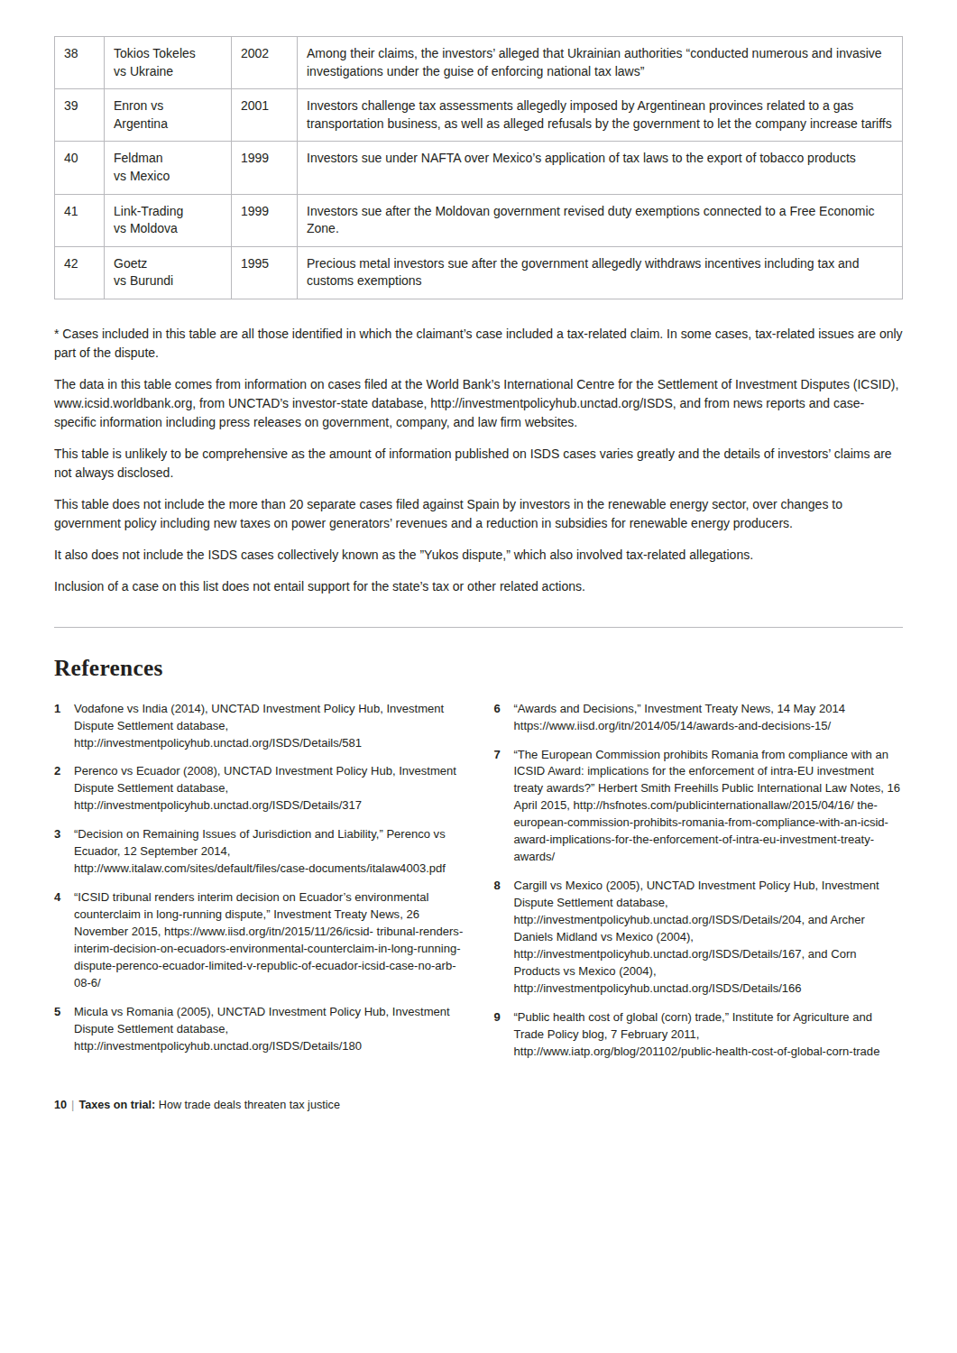| 38 | Tokios Tokeles vs Ukraine | 2002 | Among their claims, the investors’ alleged that Ukrainian authorities “conducted numerous and invasive investigations under the guise of enforcing national tax laws” |
| 39 | Enron vs Argentina | 2001 | Investors challenge tax assessments allegedly imposed by Argentinean provinces related to a gas transportation business, as well as alleged refusals by the government to let the company increase tariffs |
| 40 | Feldman vs Mexico | 1999 | Investors sue under NAFTA over Mexico’s application of tax laws to the export of tobacco products |
| 41 | Link-Trading vs Moldova | 1999 | Investors sue after the Moldovan government revised duty exemptions connected to a Free Economic Zone. |
| 42 | Goetz vs Burundi | 1995 | Precious metal investors sue after the government allegedly withdraws incentives including tax and customs exemptions |
* Cases included in this table are all those identified in which the claimant’s case included a tax-related claim. In some cases, tax-related issues are only part of the dispute.
The data in this table comes from information on cases filed at the World Bank’s International Centre for the Settlement of Investment Disputes (ICSID), www.icsid.worldbank.org, from UNCTAD’s investor-state database, http://investmentpolicyhub.unctad.org/ISDS, and from news reports and case-specific information including press releases on government, company, and law firm websites.
This table is unlikely to be comprehensive as the amount of information published on ISDS cases varies greatly and the details of investors’ claims are not always disclosed.
This table does not include the more than 20 separate cases filed against Spain by investors in the renewable energy sector, over changes to government policy including new taxes on power generators’ revenues and a reduction in subsidies for renewable energy producers.
It also does not include the ISDS cases collectively known as the ”Yukos dispute,” which also involved tax-related allegations.
Inclusion of a case on this list does not entail support for the state’s tax or other related actions.
References
Vodafone vs India (2014), UNCTAD Investment Policy Hub, Investment Dispute Settlement database, http://investmentpolicyhub.unctad.org/ISDS/Details/581
Perenco vs Ecuador (2008), UNCTAD Investment Policy Hub, Investment Dispute Settlement database, http://investmentpolicyhub.unctad.org/ISDS/Details/317
“Decision on Remaining Issues of Jurisdiction and Liability,” Perenco vs Ecuador, 12 September 2014, http://www.italaw.com/sites/default/files/case-documents/italaw4003.pdf
“ICSID tribunal renders interim decision on Ecuador’s environmental counterclaim in long-running dispute,” Investment Treaty News, 26 November 2015, https://www.iisd.org/itn/2015/11/26/icsid- tribunal-renders-interim-decision-on-ecuadors-environmental-counterclaim-in-long-running-dispute-perenco-ecuador-limited-v-republic-of-ecuador-icsid-case-no-arb-08-6/
Micula vs Romania (2005), UNCTAD Investment Policy Hub, Investment Dispute Settlement database, http://investmentpolicyhub.unctad.org/ISDS/Details/180
“Awards and Decisions,” Investment Treaty News, 14 May 2014 https://www.iisd.org/itn/2014/05/14/awards-and-decisions-15/
“The European Commission prohibits Romania from compliance with an ICSID Award: implications for the enforcement of intra-EU investment treaty awards?” Herbert Smith Freehills Public International Law Notes, 16 April 2015, http://hsfnotes.com/publicinternationallaw/2015/04/16/ the-european-commission-prohibits-romania-from-compliance-with-an-icsid-award-implications-for-the-enforcement-of-intra-eu-investment-treaty-awards/
Cargill vs Mexico (2005), UNCTAD Investment Policy Hub, Investment Dispute Settlement database, http://investmentpolicyhub.unctad.org/ISDS/Details/204, and Archer Daniels Midland vs Mexico (2004), http://investmentpolicyhub.unctad.org/ISDS/Details/167, and Corn Products vs Mexico (2004), http://investmentpolicyhub.unctad.org/ISDS/Details/166
“Public health cost of global (corn) trade,” Institute for Agriculture and Trade Policy blog, 7 February 2011, http://www.iatp.org/blog/201102/public-health-cost-of-global-corn-trade
10|Taxes on trial: How trade deals threaten tax justice